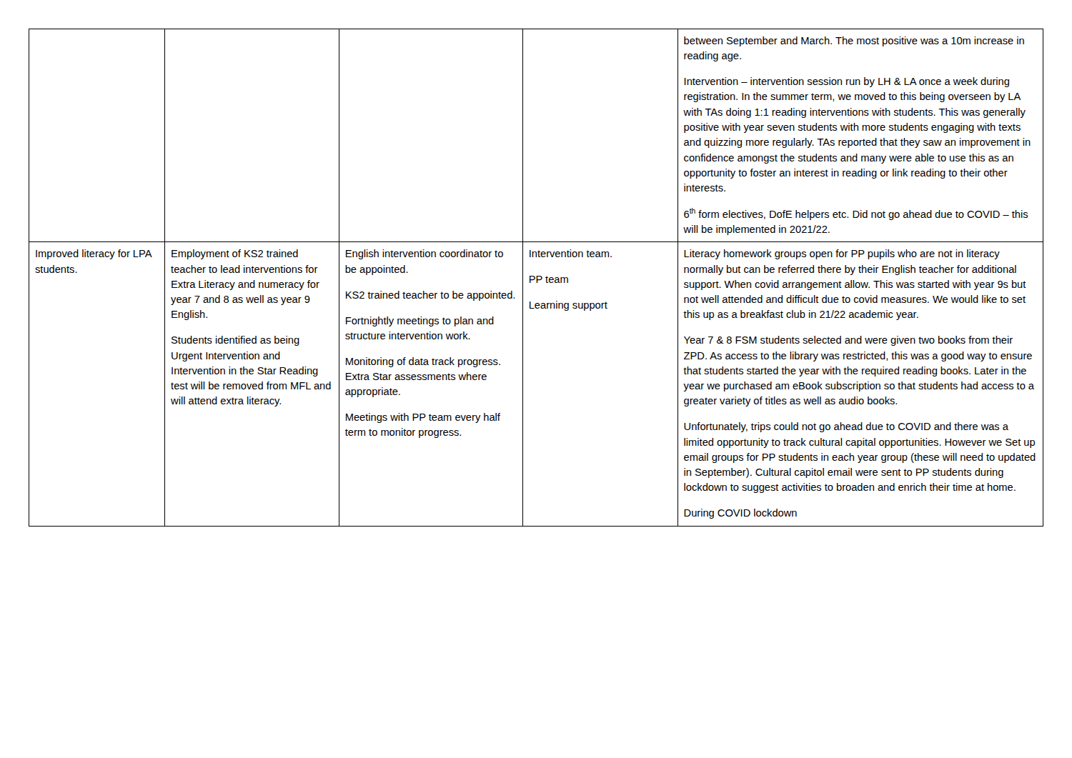| | | | | between September and March. The most positive was a 10m increase in reading age. Intervention – intervention session run by LH & LA once a week during registration. In the summer term, we moved to this being overseen by LA with TAs doing 1:1 reading interventions with students. This was generally positive with year seven students with more students engaging with texts and quizzing more regularly. TAs reported that they saw an improvement in confidence amongst the students and many were able to use this as an opportunity to foster an interest in reading or link reading to their other interests. 6 th form electives, DofE helpers etc. Did not go ahead due to COVID – this will be implemented in 2021/22. |
| Improved literacy for LPA students. | Employment of KS2 trained teacher to lead interventions for Extra Literacy and numeracy for year 7 and 8 as well as year 9 English. Students identified as being Urgent Intervention and Intervention in the Star Reading test will be removed from MFL and will attend extra literacy. | English intervention coordinator to be appointed. KS2 trained teacher to be appointed. Fortnightly meetings to plan and structure intervention work. Monitoring of data track progress. Extra Star assessments where appropriate. Meetings with PP team every half term to monitor progress. | Intervention team. PP team Learning support | Literacy homework groups open for PP pupils who are not in literacy normally but can be referred there by their English teacher for additional support. When covid arrangement allow. This was started with year 9s but not well attended and difficult due to covid measures. We would like to set this up as a breakfast club in 21/22 academic year. Year 7 & 8 FSM students selected and were given two books from their ZPD. As access to the library was restricted, this was a good way to ensure that students started the year with the required reading books. Later in the year we purchased am eBook subscription so that students had access to a greater variety of titles as well as audio books. Unfortunately, trips could not go ahead due to COVID and there was a limited opportunity to track cultural capital opportunities. However we Set up email groups for PP students in each year group (these will need to updated in September). Cultural capitol email were sent to PP students during lockdown to suggest activities to broaden and enrich their time at home. During COVID lockdown |